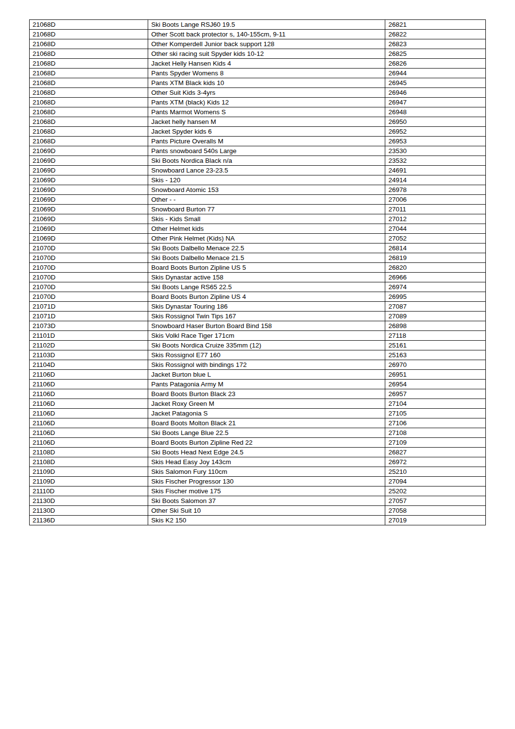| 21068D | Ski Boots Lange RSJ60 19.5 | 26821 |
| 21068D | Other Scott back protector s, 140-155cm, 9-11 | 26822 |
| 21068D | Other Komperdell Junior back support 128 | 26823 |
| 21068D | Other ski racing suit Spyder kids 10-12 | 26825 |
| 21068D | Jacket Helly Hansen Kids 4 | 26826 |
| 21068D | Pants Spyder Womens 8 | 26944 |
| 21068D | Pants XTM Black kids 10 | 26945 |
| 21068D | Other Suit Kids 3-4yrs | 26946 |
| 21068D | Pants XTM (black) Kids 12 | 26947 |
| 21068D | Pants Marmot Womens S | 26948 |
| 21068D | Jacket helly hansen M | 26950 |
| 21068D | Jacket Spyder kids 6 | 26952 |
| 21068D | Pants Picture Overalls M | 26953 |
| 21069D | Pants snowboard 540s Large | 23530 |
| 21069D | Ski Boots Nordica Black n/a | 23532 |
| 21069D | Snowboard Lance 23-23.5 | 24691 |
| 21069D | Skis - 120 | 24914 |
| 21069D | Snowboard Atomic 153 | 26978 |
| 21069D | Other - - | 27006 |
| 21069D | Snowboard Burton 77 | 27011 |
| 21069D | Skis - Kids Small | 27012 |
| 21069D | Other Helmet kids | 27044 |
| 21069D | Other Pink Helmet (Kids) NA | 27052 |
| 21070D | Ski Boots Dalbello Menace 22.5 | 26814 |
| 21070D | Ski Boots Dalbello Menace 21.5 | 26819 |
| 21070D | Board Boots Burton Zipline US 5 | 26820 |
| 21070D | Skis Dynastar active 158 | 26966 |
| 21070D | Ski Boots Lange RS65 22.5 | 26974 |
| 21070D | Board Boots Burton Zipline US 4 | 26995 |
| 21071D | Skis Dynastar Touring 186 | 27087 |
| 21071D | Skis Rossignol Twin Tips 167 | 27089 |
| 21073D | Snowboard Haser Burton Board Bind 158 | 26898 |
| 21101D | Skis Volkl Race Tiger 171cm | 27118 |
| 21102D | Ski Boots Nordica Cruize 335mm (12) | 25161 |
| 21103D | Skis Rossignol E77 160 | 25163 |
| 21104D | Skis Rossignol with bindings 172 | 26970 |
| 21106D | Jacket Burton blue L | 26951 |
| 21106D | Pants Patagonia Army M | 26954 |
| 21106D | Board Boots Burton Black 23 | 26957 |
| 21106D | Jacket Roxy Green M | 27104 |
| 21106D | Jacket Patagonia S | 27105 |
| 21106D | Board Boots Molton Black 21 | 27106 |
| 21106D | Ski Boots Lange Blue 22.5 | 27108 |
| 21106D | Board Boots Burton Zipline Red 22 | 27109 |
| 21108D | Ski Boots Head Next Edge 24.5 | 26827 |
| 21108D | Skis Head Easy Joy 143cm | 26972 |
| 21109D | Skis Salomon Fury 110cm | 25210 |
| 21109D | Skis Fischer Progressor 130 | 27094 |
| 21110D | Skis Fischer motive 175 | 25202 |
| 21130D | Ski Boots Salomon 37 | 27057 |
| 21130D | Other Ski Suit 10 | 27058 |
| 21136D | Skis K2 150 | 27019 |